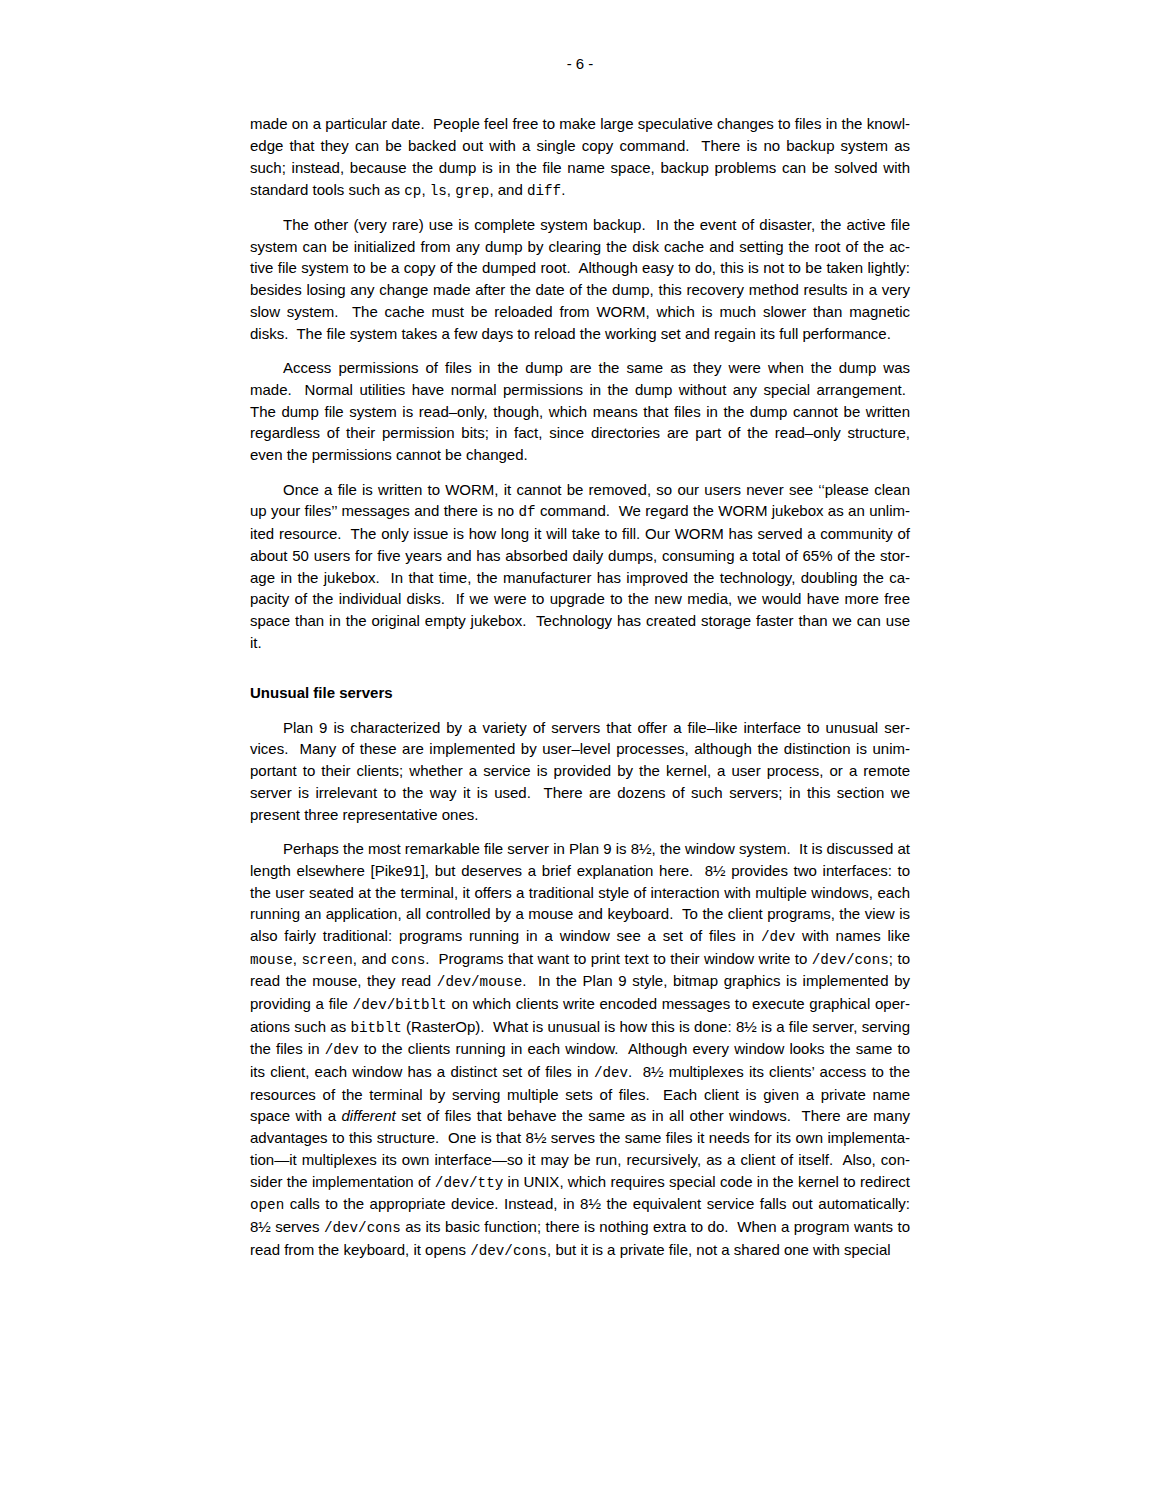- 6 -
made on a particular date. People feel free to make large speculative changes to files in the knowledge that they can be backed out with a single copy command. There is no backup system as such; instead, because the dump is in the file name space, backup problems can be solved with standard tools such as cp, ls, grep, and diff.
The other (very rare) use is complete system backup. In the event of disaster, the active file system can be initialized from any dump by clearing the disk cache and setting the root of the active file system to be a copy of the dumped root. Although easy to do, this is not to be taken lightly: besides losing any change made after the date of the dump, this recovery method results in a very slow system. The cache must be reloaded from WORM, which is much slower than magnetic disks. The file system takes a few days to reload the working set and regain its full performance.
Access permissions of files in the dump are the same as they were when the dump was made. Normal utilities have normal permissions in the dump without any special arrangement. The dump file system is read–only, though, which means that files in the dump cannot be written regardless of their permission bits; in fact, since directories are part of the read–only structure, even the permissions cannot be changed.
Once a file is written to WORM, it cannot be removed, so our users never see ‘‘please clean up your files’’ messages and there is no df command. We regard the WORM jukebox as an unlimited resource. The only issue is how long it will take to fill. Our WORM has served a community of about 50 users for five years and has absorbed daily dumps, consuming a total of 65% of the storage in the jukebox. In that time, the manufacturer has improved the technology, doubling the capacity of the individual disks. If we were to upgrade to the new media, we would have more free space than in the original empty jukebox. Technology has created storage faster than we can use it.
Unusual file servers
Plan 9 is characterized by a variety of servers that offer a file–like interface to unusual services. Many of these are implemented by user–level processes, although the distinction is unimportant to their clients; whether a service is provided by the kernel, a user process, or a remote server is irrelevant to the way it is used. There are dozens of such servers; in this section we present three representative ones.
Perhaps the most remarkable file server in Plan 9 is 8½, the window system. It is discussed at length elsewhere [Pike91], but deserves a brief explanation here. 8½ provides two interfaces: to the user seated at the terminal, it offers a traditional style of interaction with multiple windows, each running an application, all controlled by a mouse and keyboard. To the client programs, the view is also fairly traditional: programs running in a window see a set of files in /dev with names like mouse, screen, and cons. Programs that want to print text to their window write to /dev/cons; to read the mouse, they read /dev/mouse. In the Plan 9 style, bitmap graphics is implemented by providing a file /dev/bitblt on which clients write encoded messages to execute graphical operations such as bitblt (RasterOp). What is unusual is how this is done: 8½ is a file server, serving the files in /dev to the clients running in each window. Although every window looks the same to its client, each window has a distinct set of files in /dev. 8½ multiplexes its clients’ access to the resources of the terminal by serving multiple sets of files. Each client is given a private name space with a different set of files that behave the same as in all other windows. There are many advantages to this structure. One is that 8½ serves the same files it needs for its own implementation—it multiplexes its own interface—so it may be run, recursively, as a client of itself. Also, consider the implementation of /dev/tty in UNIX, which requires special code in the kernel to redirect open calls to the appropriate device. Instead, in 8½ the equivalent service falls out automatically: 8½ serves /dev/cons as its basic function; there is nothing extra to do. When a program wants to read from the keyboard, it opens /dev/cons, but it is a private file, not a shared one with special